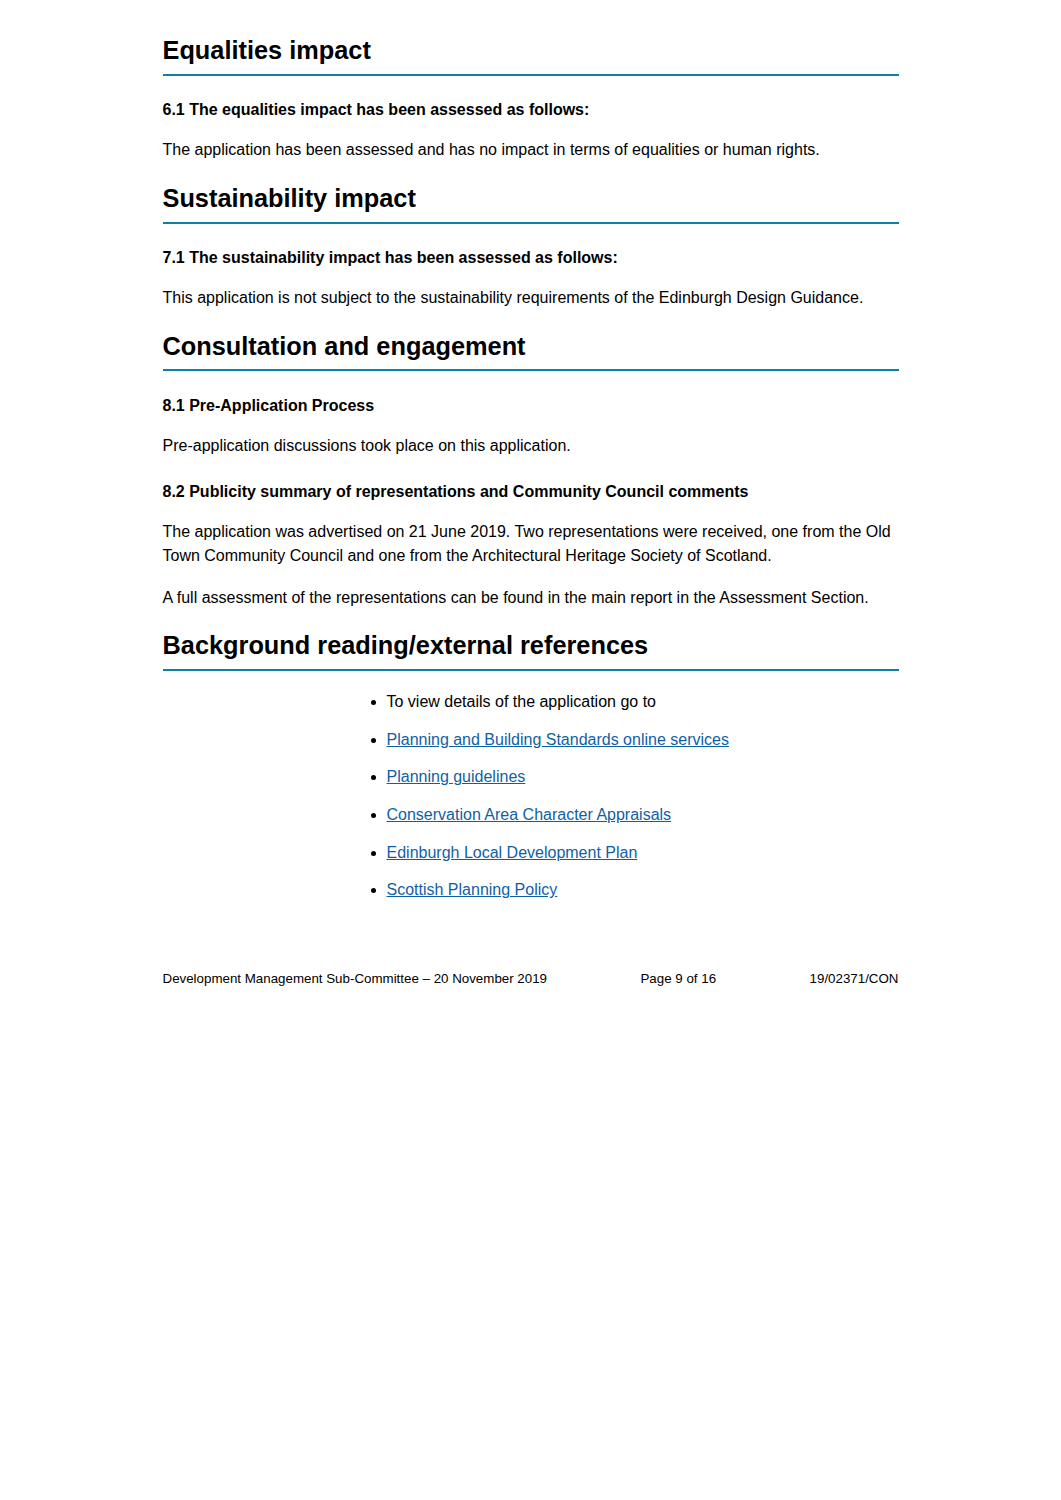Equalities impact
6.1 The equalities impact has been assessed as follows:
The application has been assessed and has no impact in terms of equalities or human rights.
Sustainability impact
7.1 The sustainability impact has been assessed as follows:
This application is not subject to the sustainability requirements of the Edinburgh Design Guidance.
Consultation and engagement
8.1 Pre-Application Process
Pre-application discussions took place on this application.
8.2 Publicity summary of representations and Community Council comments
The application was advertised on 21 June 2019. Two representations were received, one from the Old Town Community Council and one from the Architectural Heritage Society of Scotland.
A full assessment of the representations can be found in the main report in the Assessment Section.
Background reading/external references
To view details of the application go to
Planning and Building Standards online services
Planning guidelines
Conservation Area Character Appraisals
Edinburgh Local Development Plan
Scottish Planning Policy
Development Management Sub-Committee – 20 November 2019 Page 9 of 16 19/02371/CON